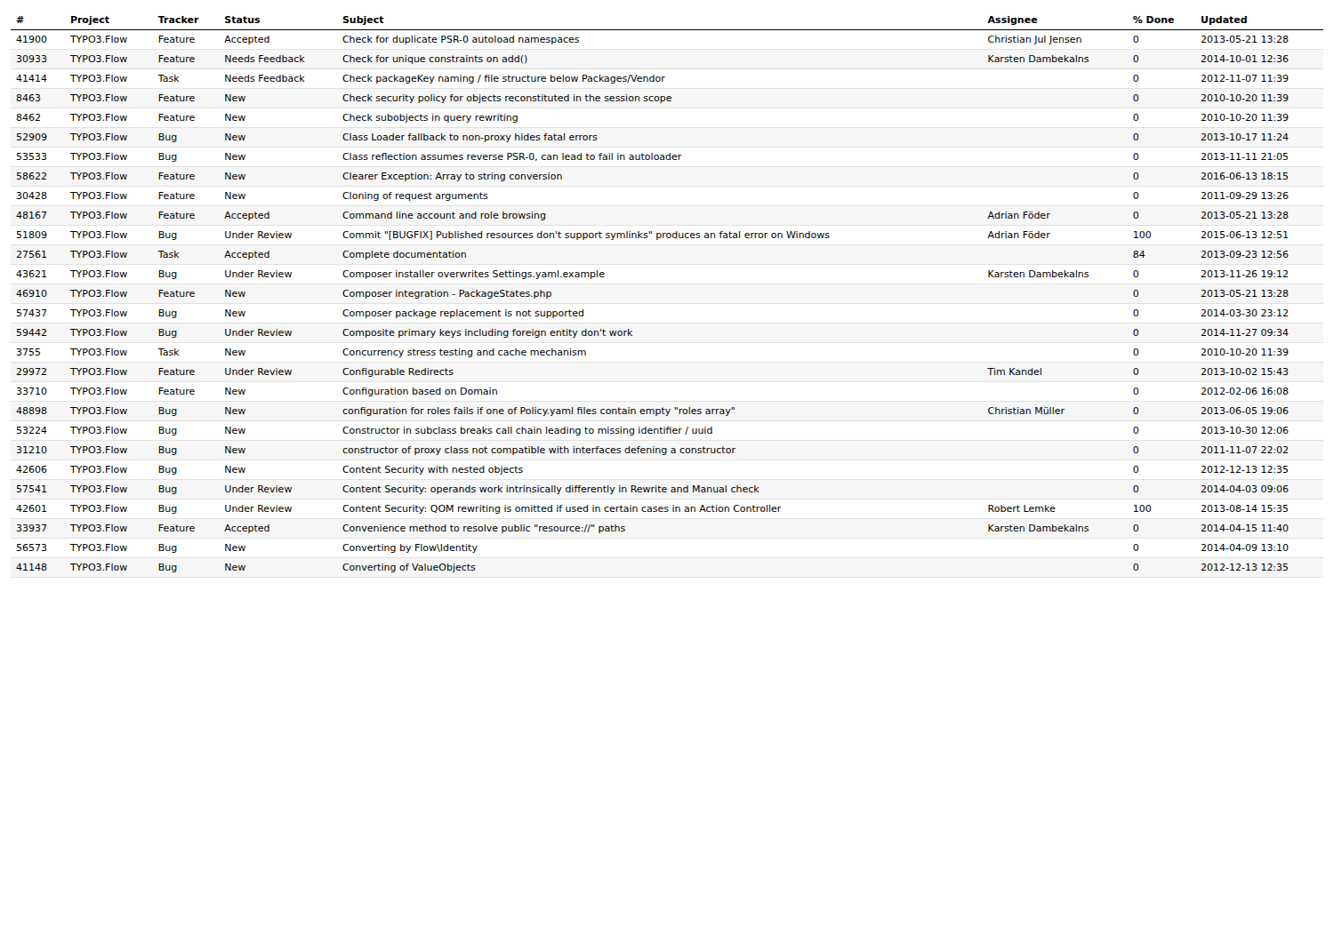| # | Project | Tracker | Status | Subject | Assignee | % Done | Updated |
| --- | --- | --- | --- | --- | --- | --- | --- |
| 41900 | TYPO3.Flow | Feature | Accepted | Check for duplicate PSR-0 autoload namespaces | Christian Jul Jensen | 0 | 2013-05-21 13:28 |
| 30933 | TYPO3.Flow | Feature | Needs Feedback | Check for unique constraints on add() | Karsten Dambekalns | 0 | 2014-10-01 12:36 |
| 41414 | TYPO3.Flow | Task | Needs Feedback | Check packageKey naming / file structure below Packages/Vendor | | 0 | 2012-11-07 11:39 |
| 8463 | TYPO3.Flow | Feature | New | Check security policy for objects reconstituted in the session scope | | 0 | 2010-10-20 11:39 |
| 8462 | TYPO3.Flow | Feature | New | Check subobjects in query rewriting | | 0 | 2010-10-20 11:39 |
| 52909 | TYPO3.Flow | Bug | New | Class Loader fallback to non-proxy hides fatal errors | | 0 | 2013-10-17 11:24 |
| 53533 | TYPO3.Flow | Bug | New | Class reflection assumes reverse PSR-0, can lead to fail in autoloader | | 0 | 2013-11-11 21:05 |
| 58622 | TYPO3.Flow | Feature | New | Clearer Exception: Array to string conversion | | 0 | 2016-06-13 18:15 |
| 30428 | TYPO3.Flow | Feature | New | Cloning of request arguments | | 0 | 2011-09-29 13:26 |
| 48167 | TYPO3.Flow | Feature | Accepted | Command line account and role browsing | Adrian Föder | 0 | 2013-05-21 13:28 |
| 51809 | TYPO3.Flow | Bug | Under Review | Commit "[BUGFIX] Published resources don't support symlinks" produces an fatal error on Windows | Adrian Föder | 100 | 2015-06-13 12:51 |
| 27561 | TYPO3.Flow | Task | Accepted | Complete documentation | | 84 | 2013-09-23 12:56 |
| 43621 | TYPO3.Flow | Bug | Under Review | Composer installer overwrites Settings.yaml.example | Karsten Dambekalns | 0 | 2013-11-26 19:12 |
| 46910 | TYPO3.Flow | Feature | New | Composer integration - PackageStates.php | | 0 | 2013-05-21 13:28 |
| 57437 | TYPO3.Flow | Bug | New | Composer package replacement is not supported | | 0 | 2014-03-30 23:12 |
| 59442 | TYPO3.Flow | Bug | Under Review | Composite primary keys including foreign entity don't work | | 0 | 2014-11-27 09:34 |
| 3755 | TYPO3.Flow | Task | New | Concurrency stress testing and cache mechanism | | 0 | 2010-10-20 11:39 |
| 29972 | TYPO3.Flow | Feature | Under Review | Configurable Redirects | Tim Kandel | 0 | 2013-10-02 15:43 |
| 33710 | TYPO3.Flow | Feature | New | Configuration based on Domain | | 0 | 2012-02-06 16:08 |
| 48898 | TYPO3.Flow | Bug | New | configuration for roles fails if one of Policy.yaml files contain empty "roles array" | Christian Müller | 0 | 2013-06-05 19:06 |
| 53224 | TYPO3.Flow | Bug | New | Constructor in subclass breaks call chain leading to missing identifier / uuid | | 0 | 2013-10-30 12:06 |
| 31210 | TYPO3.Flow | Bug | New | constructor of proxy class not compatible with interfaces defening a constructor | | 0 | 2011-11-07 22:02 |
| 42606 | TYPO3.Flow | Bug | New | Content Security with nested objects | | 0 | 2012-12-13 12:35 |
| 57541 | TYPO3.Flow | Bug | Under Review | Content Security: operands work intrinsically differently in Rewrite and Manual check | | 0 | 2014-04-03 09:06 |
| 42601 | TYPO3.Flow | Bug | Under Review | Content Security: QOM rewriting is omitted if used in certain cases in an Action Controller | Robert Lemke | 100 | 2013-08-14 15:35 |
| 33937 | TYPO3.Flow | Feature | Accepted | Convenience method to resolve public "resource://" paths | Karsten Dambekalns | 0 | 2014-04-15 11:40 |
| 56573 | TYPO3.Flow | Bug | New | Converting by Flow\Identity | | 0 | 2014-04-09 13:10 |
| 41148 | TYPO3.Flow | Bug | New | Converting of ValueObjects | | 0 | 2012-12-13 12:35 |